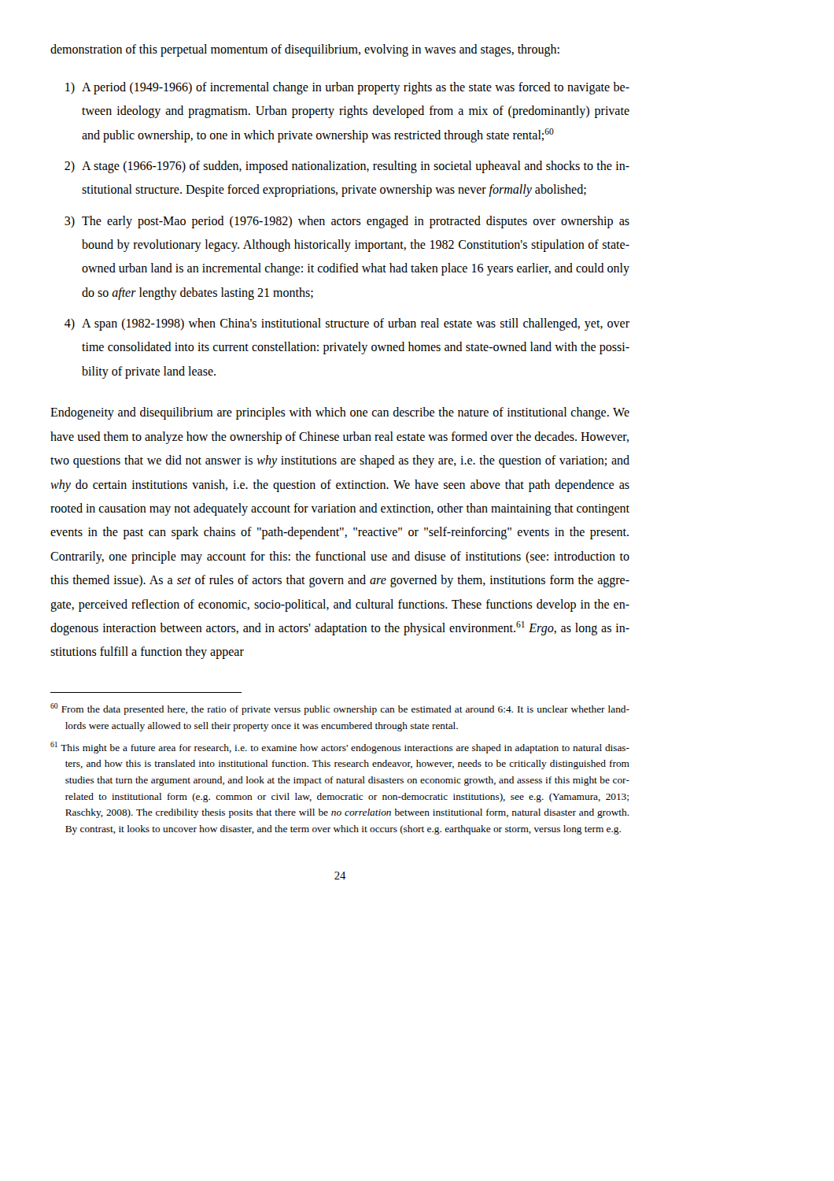demonstration of this perpetual momentum of disequilibrium, evolving in waves and stages, through:
A period (1949-1966) of incremental change in urban property rights as the state was forced to navigate between ideology and pragmatism. Urban property rights developed from a mix of (predominantly) private and public ownership, to one in which private ownership was restricted through state rental;60
A stage (1966-1976) of sudden, imposed nationalization, resulting in societal upheaval and shocks to the institutional structure. Despite forced expropriations, private ownership was never formally abolished;
The early post-Mao period (1976-1982) when actors engaged in protracted disputes over ownership as bound by revolutionary legacy. Although historically important, the 1982 Constitution's stipulation of state-owned urban land is an incremental change: it codified what had taken place 16 years earlier, and could only do so after lengthy debates lasting 21 months;
A span (1982-1998) when China's institutional structure of urban real estate was still challenged, yet, over time consolidated into its current constellation: privately owned homes and state-owned land with the possibility of private land lease.
Endogeneity and disequilibrium are principles with which one can describe the nature of institutional change. We have used them to analyze how the ownership of Chinese urban real estate was formed over the decades. However, two questions that we did not answer is why institutions are shaped as they are, i.e. the question of variation; and why do certain institutions vanish, i.e. the question of extinction. We have seen above that path dependence as rooted in causation may not adequately account for variation and extinction, other than maintaining that contingent events in the past can spark chains of "path-dependent", "reactive" or "self-reinforcing" events in the present. Contrarily, one principle may account for this: the functional use and disuse of institutions (see: introduction to this themed issue). As a set of rules of actors that govern and are governed by them, institutions form the aggregate, perceived reflection of economic, socio-political, and cultural functions. These functions develop in the endogenous interaction between actors, and in actors' adaptation to the physical environment.61 Ergo, as long as institutions fulfill a function they appear
60 From the data presented here, the ratio of private versus public ownership can be estimated at around 6:4. It is unclear whether landlords were actually allowed to sell their property once it was encumbered through state rental.
61 This might be a future area for research, i.e. to examine how actors' endogenous interactions are shaped in adaptation to natural disasters, and how this is translated into institutional function. This research endeavor, however, needs to be critically distinguished from studies that turn the argument around, and look at the impact of natural disasters on economic growth, and assess if this might be correlated to institutional form (e.g. common or civil law, democratic or non-democratic institutions), see e.g. (Yamamura, 2013; Raschky, 2008). The credibility thesis posits that there will be no correlation between institutional form, natural disaster and growth. By contrast, it looks to uncover how disaster, and the term over which it occurs (short e.g. earthquake or storm, versus long term e.g.
24